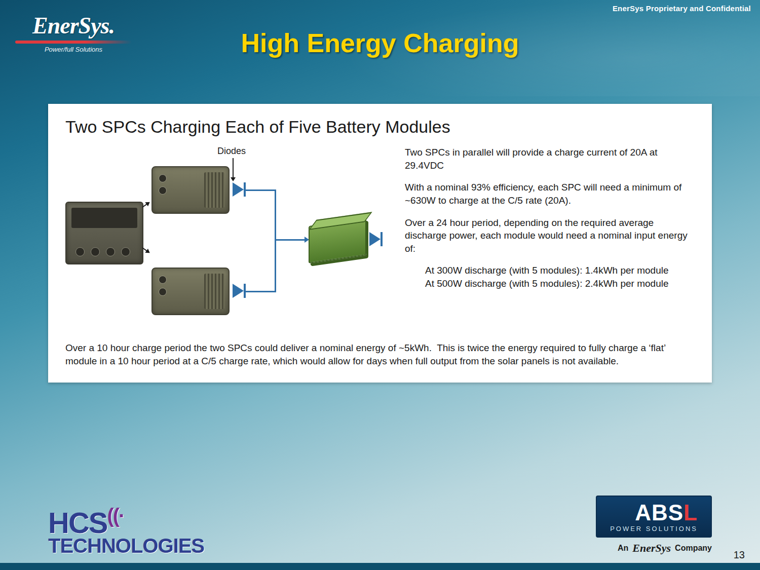EnerSys Proprietary and Confidential
EnerSys.
Power/full Solutions
High Energy Charging
Two SPCs Charging Each of Five Battery Modules
Diodes
Two SPCs in parallel will provide a charge current of 20A at 29.4VDC
With a nominal 93% efficiency, each SPC will need a minimum of ~630W to charge at the C/5 rate (20A).
Over a 24 hour period, depending on the required average discharge power, each module would need a nominal input energy of:
At 300W discharge (with 5 modules): 1.4kWh per module
At 500W discharge (with 5 modules): 2.4kWh per module
Over a 10 hour charge period the two SPCs could deliver a nominal energy of ~5kWh. This is twice the energy required to fully charge a ‘flat’ module in a 10 hour period at a C/5 charge rate, which would allow for days when full output from the solar panels is not available.
HCS((·
TECHNOLOGIES
ABSL
POWER SOLUTIONS
An EnerSys Company
13